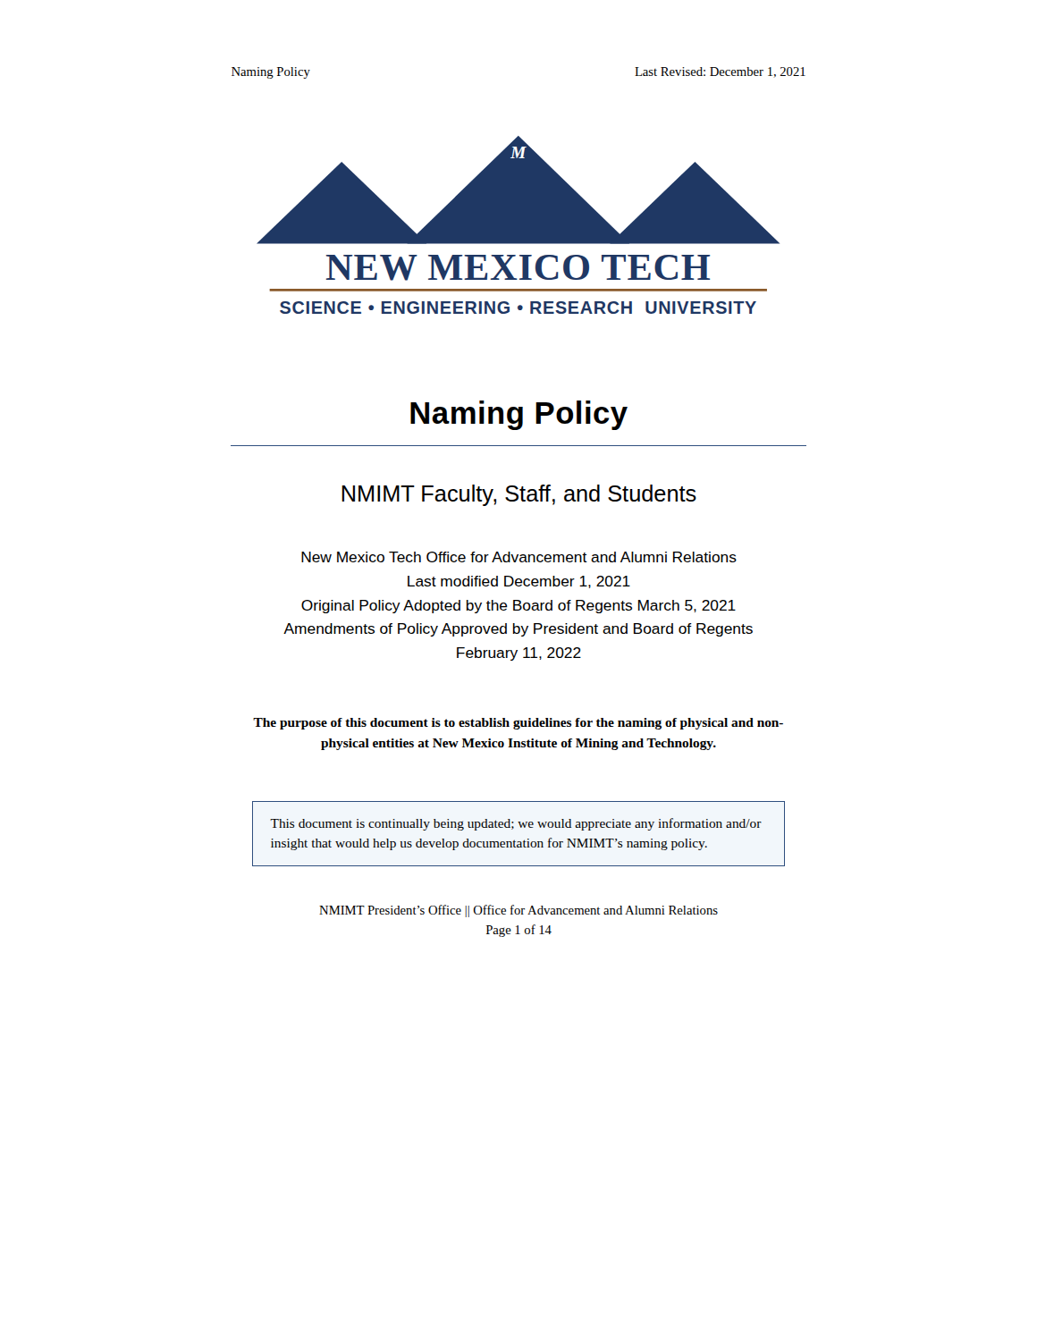Naming Policy Last Revised: December 1, 2021
M NEW MEXICO TECH SCIENCE • ENGINEERING • RESEARCH UNIVERSITY
Naming Policy
NMIMT Faculty, Staff, and Students
New Mexico Tech Office for Advancement and Alumni Relations
Last modified December 1, 2021
Original Policy Adopted by the Board of Regents March 5, 2021
Amendments of Policy Approved by President and Board of Regents
February 11, 2022
The purpose of this document is to establish guidelines for the naming of physical and non-physical entities at New Mexico Institute of Mining and Technology.
This document is continually being updated; we would appreciate any information and/or insight that would help us develop documentation for NMIMT’s naming policy.
NMIMT President’s Office || Office for Advancement and Alumni Relations
Page 1 of 14